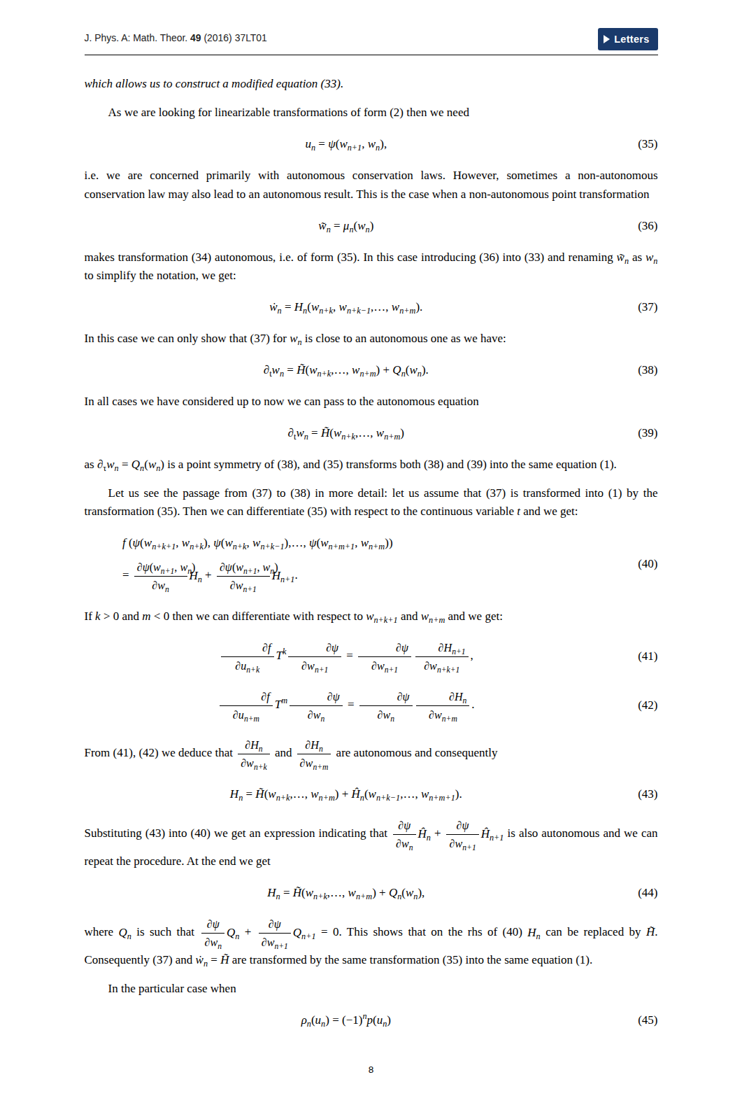J. Phys. A: Math. Theor. 49 (2016) 37LT01
Letters
which allows us to construct a modified equation (33).
As we are looking for linearizable transformations of form (2) then we need
un = ψ(wn+1, wn),
(35)
i.e. we are concerned primarily with autonomous conservation laws. However, sometimes a non-autonomous conservation law may also lead to an autonomous result. This is the case when a non-autonomous point transformation
w̃n = μn(wn)
(36)
makes transformation (34) autonomous, i.e. of form (35). In this case introducing (36) into (33) and renaming w̃n as wn to simplify the notation, we get:
ẇn = Hn(wn+k, wn+k−1,…, wn+m).
(37)
In this case we can only show that (37) for wn is close to an autonomous one as we have:
∂twn = H̃(wn+k,…, wn+m) + Qn(wn).
(38)
In all cases we have considered up to now we can pass to the autonomous equation
∂twn = H̃(wn+k,…, wn+m)
(39)
as ∂τwn = Qn(wn) is a point symmetry of (38), and (35) transforms both (38) and (39) into the same equation (1).
Let us see the passage from (37) to (38) in more detail: let us assume that (37) is transformed into (1) by the transformation (35). Then we can differentiate (35) with respect to the continuous variable t and we get:
f (ψ(wn+k+1, wn+k), ψ(wn+k, wn+k−1),…, ψ(wn+m+1, wn+m))
= ∂ψ(wn+1, wn)∂wn Hn + ∂ψ(wn+1, wn)∂wn+1 Hn+1.
(40)
If k > 0 and m < 0 then we can differentiate with respect to wn+k+1 and wn+m and we get:
∂f∂un+k Tk∂ψ∂wn+1 = ∂ψ∂wn+1∂Hn+1∂wn+k+1,
(41)
∂f∂un+m Tm∂ψ∂wn = ∂ψ∂wn∂Hn∂wn+m.
(42)
From (41), (42) we deduce that ∂Hn∂wn+k and ∂Hn∂wn+m are autonomous and consequently
Hn = H̃(wn+k,…, wn+m) + Ĥn(wn+k−1,…, wn+m+1).
(43)
Substituting (43) into (40) we get an expression indicating that ∂ψ∂wn Ĥn + ∂ψ∂wn+1 Ĥn+1 is also autonomous and we can repeat the procedure. At the end we get
Hn = H̃(wn+k,…, wn+m) + Qn(wn),
(44)
where Qn is such that ∂ψ∂wn Qn + ∂ψ∂wn+1 Qn+1 = 0. This shows that on the rhs of (40) Hn can be replaced by H̃. Consequently (37) and ẇn = H̃ are transformed by the same transformation (35) into the same equation (1).
In the particular case when
ρn(un) = (−1)np(un)
(45)
8